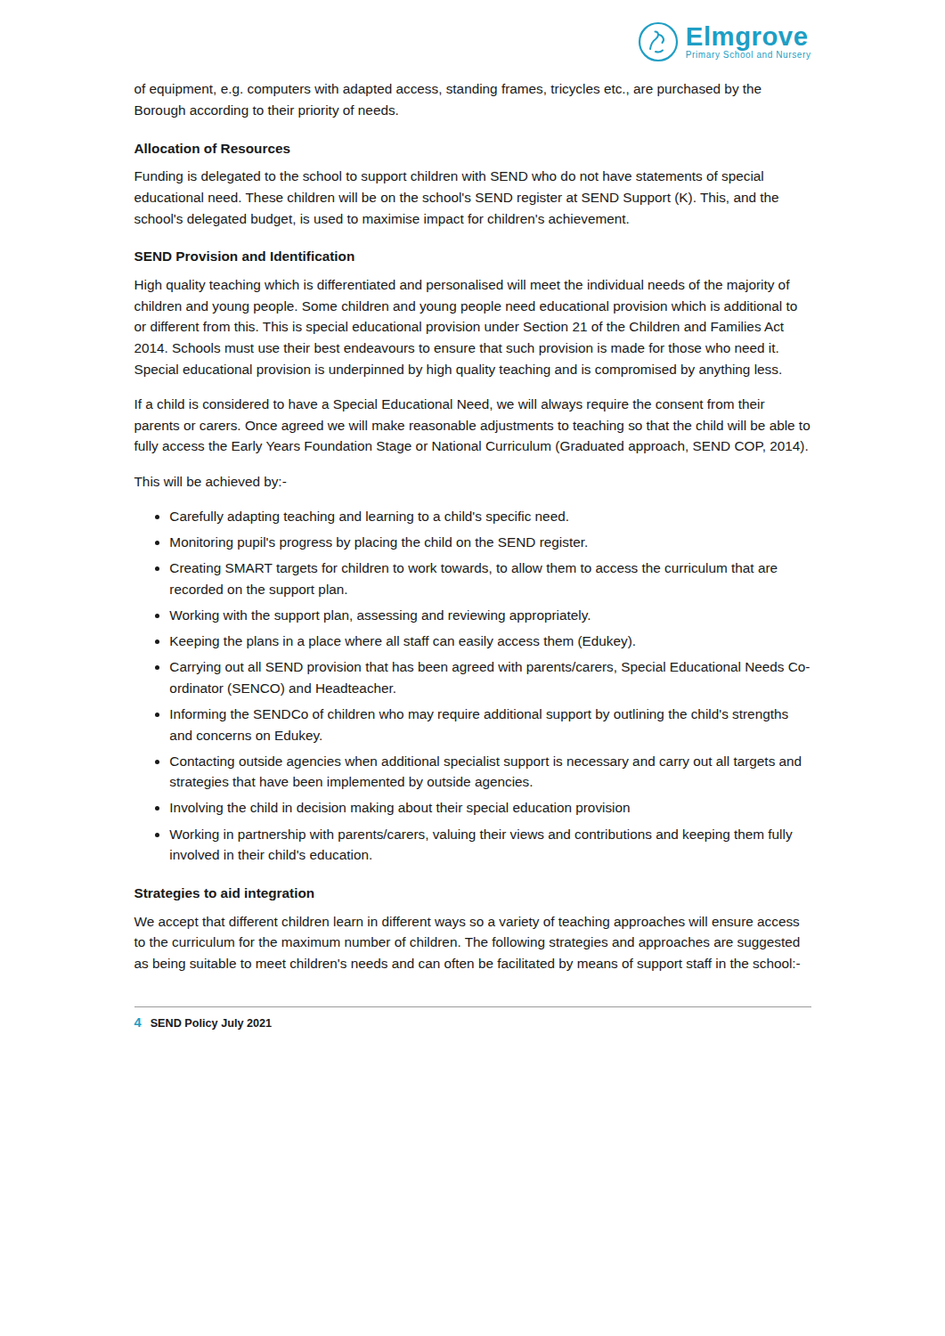Elmgrove
Primary School and Nursery
of equipment, e.g. computers with adapted access, standing frames, tricycles etc., are purchased by the Borough according to their priority of needs.
Allocation of Resources
Funding is delegated to the school to support children with SEND who do not have statements of special educational need. These children will be on the school's SEND register at SEND Support (K). This, and the school's delegated budget, is used to maximise impact for children's achievement.
SEND Provision and Identification
High quality teaching which is differentiated and personalised will meet the individual needs of the majority of children and young people. Some children and young people need educational provision which is additional to or different from this. This is special educational provision under Section 21 of the Children and Families Act 2014. Schools must use their best endeavours to ensure that such provision is made for those who need it. Special educational provision is underpinned by high quality teaching and is compromised by anything less.
If a child is considered to have a Special Educational Need, we will always require the consent from their parents or carers. Once agreed we will make reasonable adjustments to teaching so that the child will be able to fully access the Early Years Foundation Stage or National Curriculum (Graduated approach, SEND COP, 2014).
This will be achieved by:-
Carefully adapting teaching and learning to a child's specific need.
Monitoring pupil's progress by placing the child on the SEND register.
Creating SMART targets for children to work towards, to allow them to access the curriculum that are recorded on the support plan.
Working with the support plan, assessing and reviewing appropriately.
Keeping the plans in a place where all staff can easily access them (Edukey).
Carrying out all SEND provision that has been agreed with parents/carers, Special Educational Needs Co-ordinator (SENCO) and Headteacher.
Informing the SENDCo of children who may require additional support by outlining the child's strengths and concerns on Edukey.
Contacting outside agencies when additional specialist support is necessary and carry out all targets and strategies that have been implemented by outside agencies.
Involving the child in decision making about their special education provision
Working in partnership with parents/carers, valuing their views and contributions and keeping them fully involved in their child's education.
Strategies to aid integration
We accept that different children learn in different ways so a variety of teaching approaches will ensure access to the curriculum for the maximum number of children. The following strategies and approaches are suggested as being suitable to meet children's needs and can often be facilitated by means of support staff in the school:-
4 SEND Policy July 2021